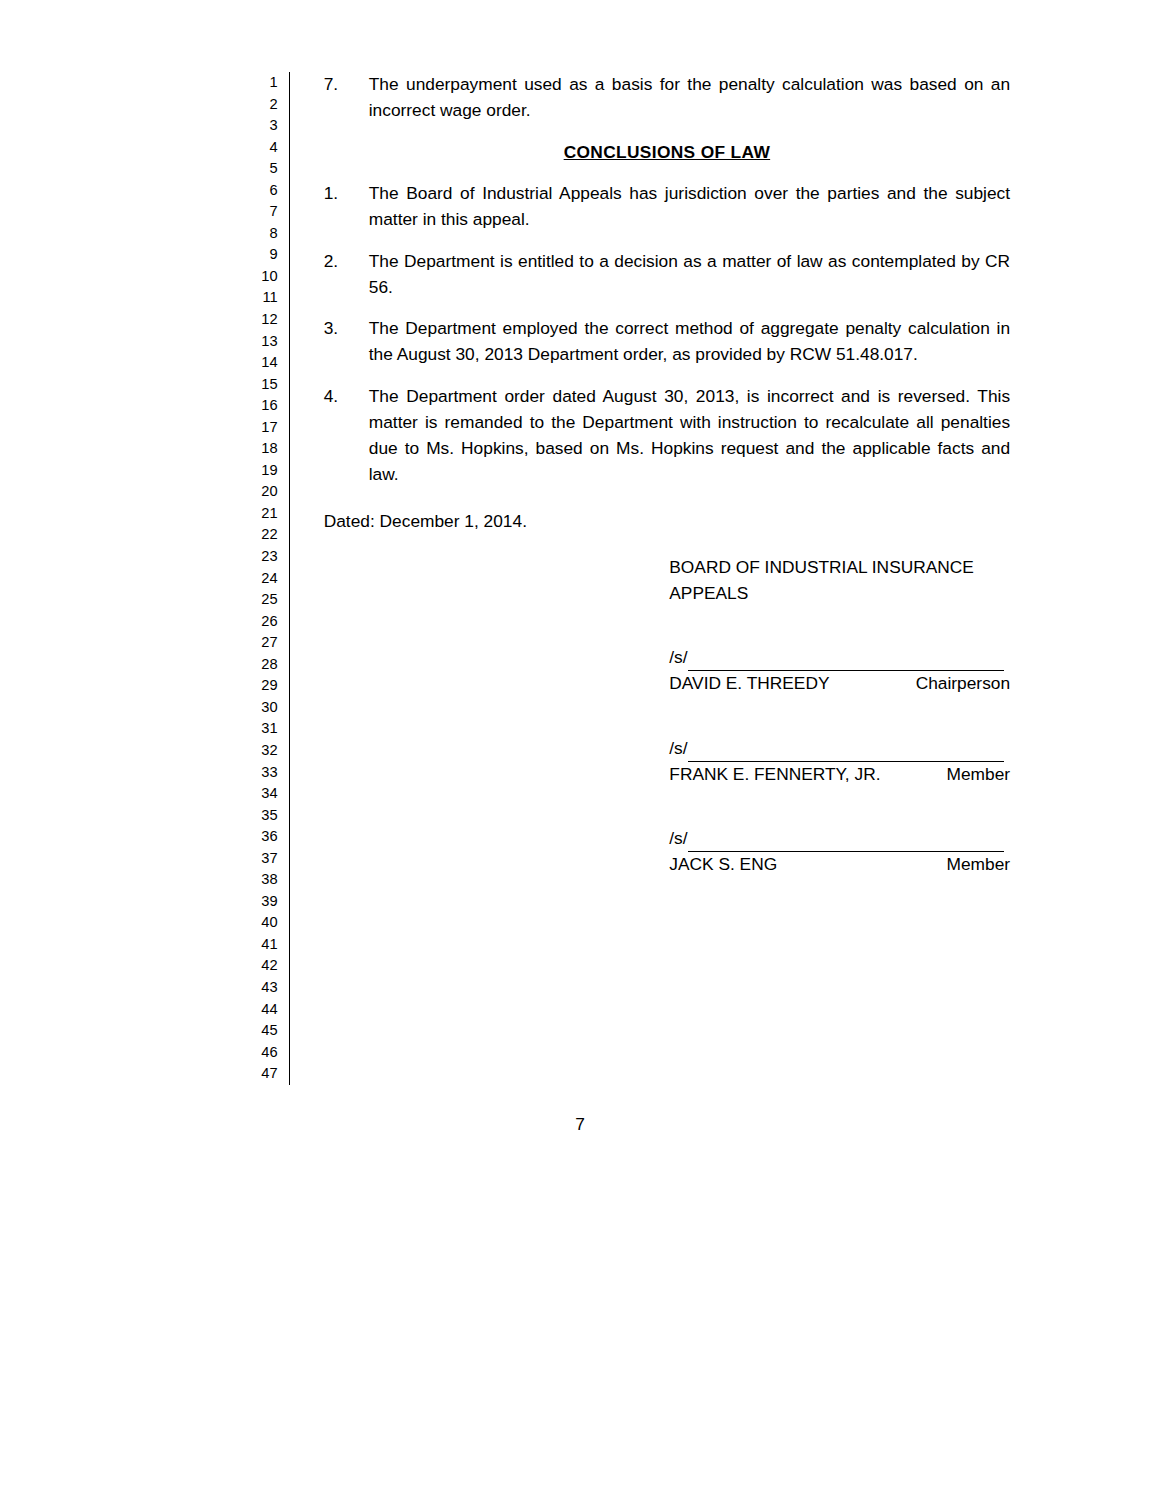1
2
3
4
5
6
7
8
9
10
11
12
13
14
15
16
17
18
19
20
21
22
23
24
25
26
27
28
29
30
31
32
33
34
35
36
37
38
39
40
41
42
43
44
45
46
47
7.
The underpayment used as a basis for the penalty calculation was based on an incorrect wage order.
CONCLUSIONS OF LAW
1.
The Board of Industrial Appeals has jurisdiction over the parties and the subject matter in this appeal.
2.
The Department is entitled to a decision as a matter of law as contemplated by CR 56.
3.
The Department employed the correct method of aggregate penalty calculation in the August 30, 2013 Department order, as provided by RCW 51.48.017.
4.
The Department order dated August 30, 2013, is incorrect and is reversed. This matter is remanded to the Department with instruction to recalculate all penalties due to Ms. Hopkins, based on Ms. Hopkins request and the applicable facts and law.
Dated: December 1, 2014.
BOARD OF INDUSTRIAL INSURANCE APPEALS
/s/
DAVID E. THREEDY Chairperson
/s/
FRANK E. FENNERTY, JR. Member
/s/
JACK S. ENG Member
7